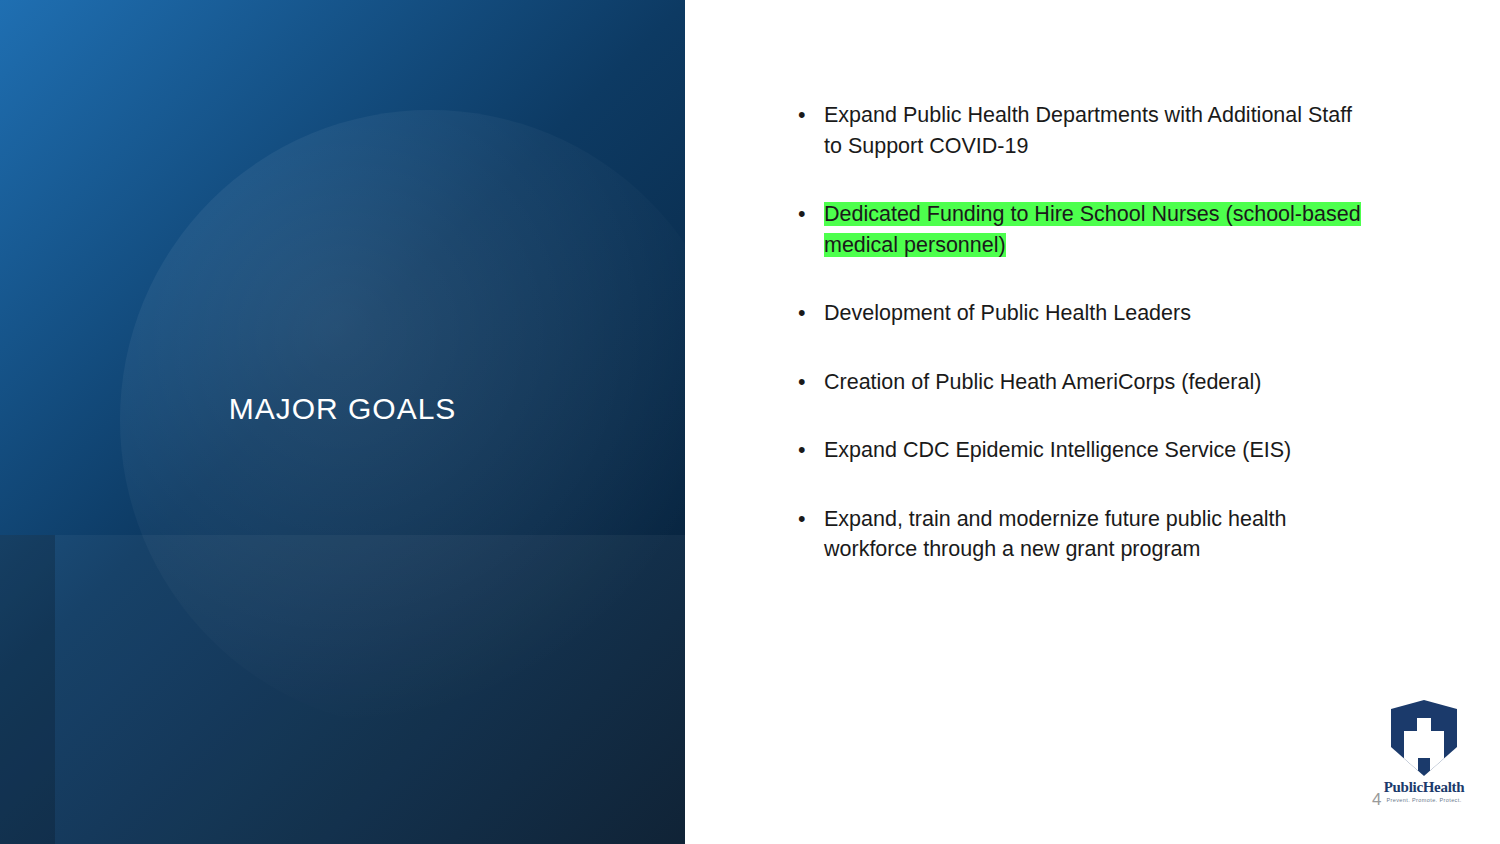MAJOR GOALS
Expand Public Health Departments with Additional Staff to Support COVID-19
Dedicated Funding to Hire School Nurses (school-based medical personnel)
Development of Public Health Leaders
Creation of Public Heath AmeriCorps (federal)
Expand CDC Epidemic Intelligence Service (EIS)
Expand, train and modernize future public health workforce through a new grant program
PublicHealth
Prevent. Promote. Protect.
4